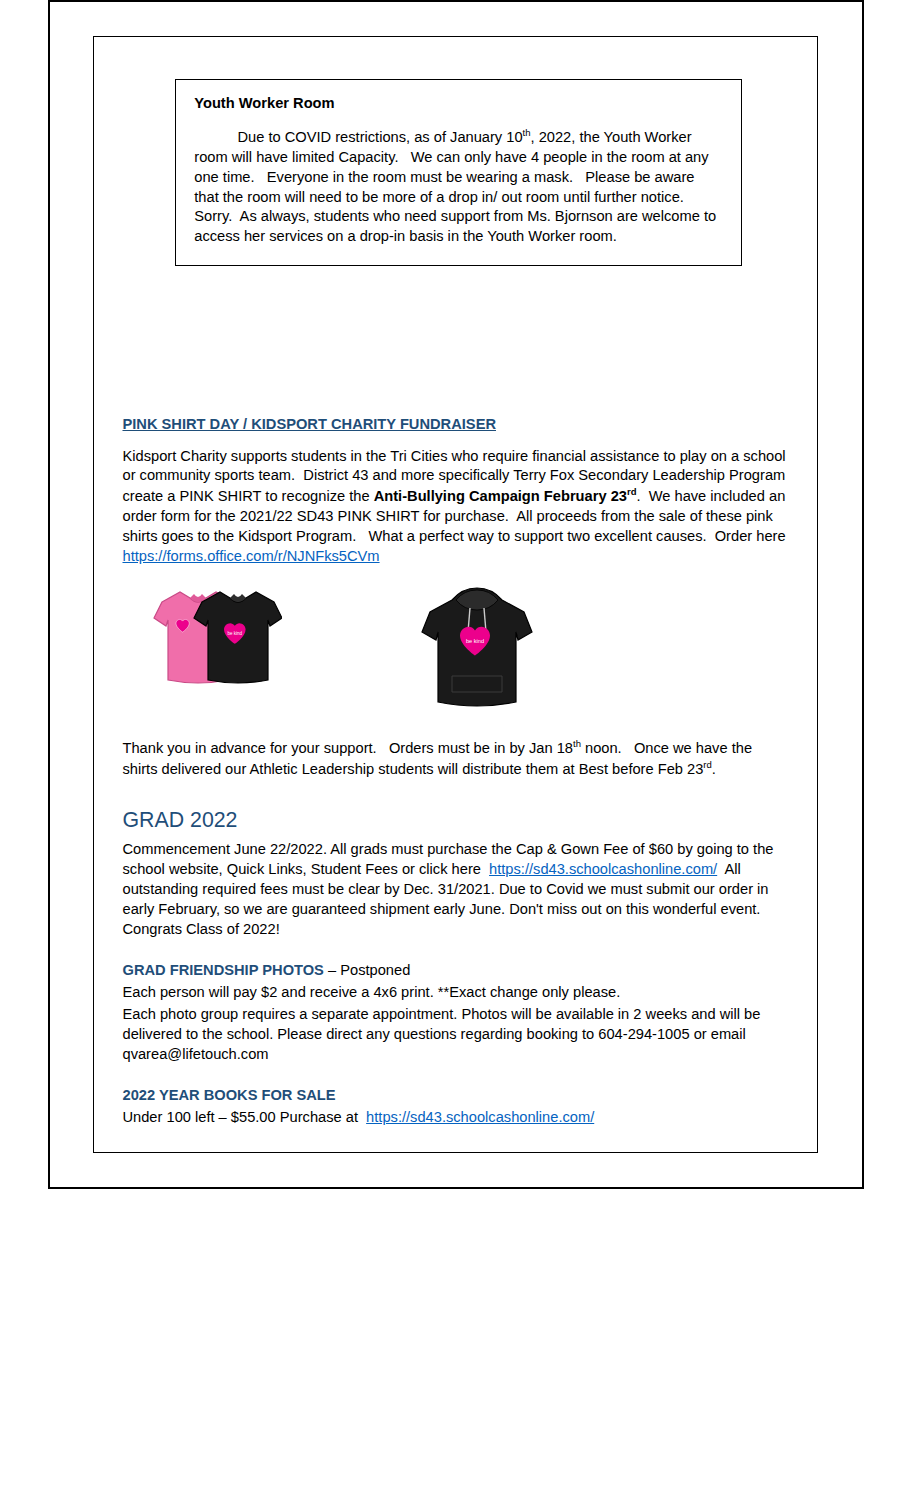Youth Worker Room
Due to COVID restrictions, as of January 10th, 2022, the Youth Worker room will have limited Capacity. We can only have 4 people in the room at any one time. Everyone in the room must be wearing a mask. Please be aware that the room will need to be more of a drop in/ out room until further notice. Sorry. As always, students who need support from Ms. Bjornson are welcome to access her services on a drop-in basis in the Youth Worker room.
PINK SHIRT DAY / KIDSPORT CHARITY FUNDRAISER
Kidsport Charity supports students in the Tri Cities who require financial assistance to play on a school or community sports team. District 43 and more specifically Terry Fox Secondary Leadership Program create a PINK SHIRT to recognize the Anti-Bullying Campaign February 23rd. We have included an order form for the 2021/22 SD43 PINK SHIRT for purchase. All proceeds from the sale of these pink shirts goes to the Kidsport Program. What a perfect way to support two excellent causes. Order here https://forms.office.com/r/NJNFks5CVm
be kind
be kind
Thank you in advance for your support. Orders must be in by Jan 18th noon. Once we have the shirts delivered our Athletic Leadership students will distribute them at Best before Feb 23rd.
GRAD 2022
Commencement June 22/2022. All grads must purchase the Cap & Gown Fee of $60 by going to the school website, Quick Links, Student Fees or click here https://sd43.schoolcashonline.com/ All outstanding required fees must be clear by Dec. 31/2021. Due to Covid we must submit our order in early February, so we are guaranteed shipment early June. Don't miss out on this wonderful event. Congrats Class of 2022!
GRAD FRIENDSHIP PHOTOS – Postponed
Each person will pay $2 and receive a 4x6 print. **Exact change only please.
Each photo group requires a separate appointment. Photos will be available in 2 weeks and will be delivered to the school. Please direct any questions regarding booking to 604-294-1005 or email qvarea@lifetouch.com
2022 YEAR BOOKS FOR SALE
Under 100 left – $55.00 Purchase at https://sd43.schoolcashonline.com/